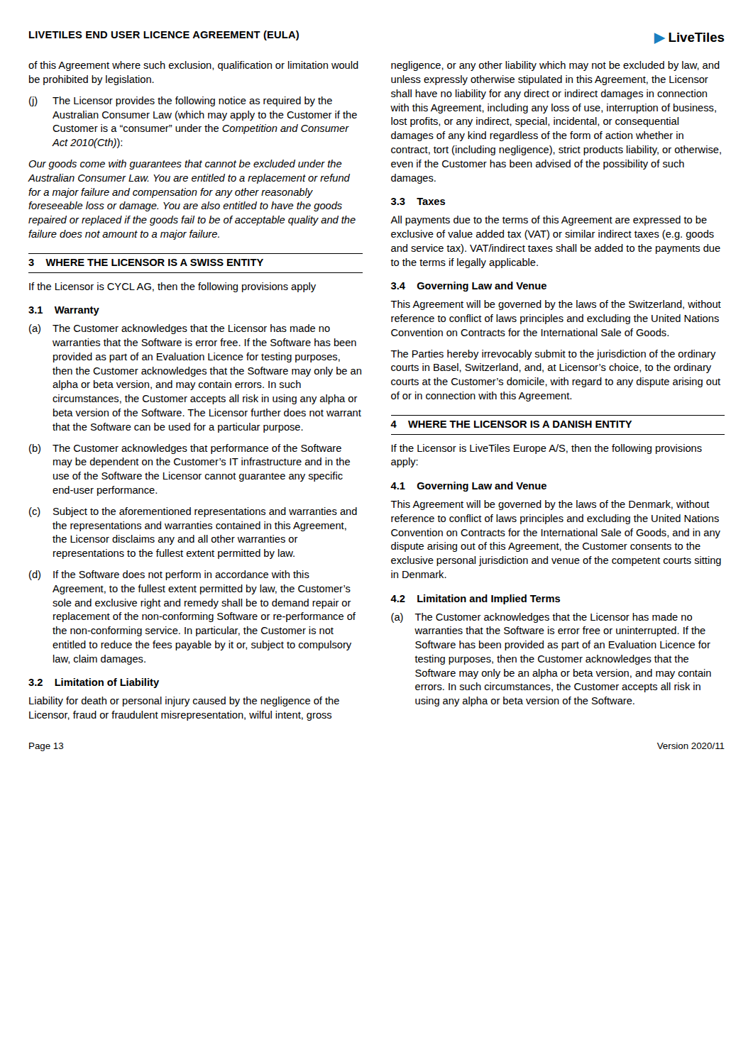LiveTiles End User Licence Agreement (EULA)
▶LiveTiles
of this Agreement where such exclusion, qualification or limitation would be prohibited by legislation.
The Licensor provides the following notice as required by the Australian Consumer Law (which may apply to the Customer if the Customer is a “consumer” under the Competition and Consumer Act 2010(Cth)):
Our goods come with guarantees that cannot be excluded under the Australian Consumer Law. You are entitled to a replacement or refund for a major failure and compensation for any other reasonably foreseeable loss or damage. You are also entitled to have the goods repaired or replaced if the goods fail to be of acceptable quality and the failure does not amount to a major failure.
3 Where the Licensor is a Swiss Entity
If the Licensor is CYCL AG, then the following provisions apply
3.1 Warranty
The Customer acknowledges that the Licensor has made no warranties that the Software is error free. If the Software has been provided as part of an Evaluation Licence for testing purposes, then the Customer acknowledges that the Software may only be an alpha or beta version, and may contain errors. In such circumstances, the Customer accepts all risk in using any alpha or beta version of the Software. The Licensor further does not warrant that the Software can be used for a particular purpose.
The Customer acknowledges that performance of the Software may be dependent on the Customer’s IT infrastructure and in the use of the Software the Licensor cannot guarantee any specific end-user performance.
Subject to the aforementioned representations and warranties and the representations and warranties contained in this Agreement, the Licensor disclaims any and all other warranties or representations to the fullest extent permitted by law.
If the Software does not perform in accordance with this Agreement, to the fullest extent permitted by law, the Customer’s sole and exclusive right and remedy shall be to demand repair or replacement of the non-conforming Software or re-performance of the non-conforming service. In particular, the Customer is not entitled to reduce the fees payable by it or, subject to compulsory law, claim damages.
3.2 Limitation of Liability
Liability for death or personal injury caused by the negligence of the Licensor, fraud or fraudulent misrepresentation, wilful intent, gross negligence, or any other liability which may not be excluded by law, and unless expressly otherwise stipulated in this Agreement, the Licensor shall have no liability for any direct or indirect damages in connection with this Agreement, including any loss of use, interruption of business, lost profits, or any indirect, special, incidental, or consequential damages of any kind regardless of the form of action whether in contract, tort (including negligence), strict products liability, or otherwise, even if the Customer has been advised of the possibility of such damages.
3.3 Taxes
All payments due to the terms of this Agreement are expressed to be exclusive of value added tax (VAT) or similar indirect taxes (e.g. goods and service tax). VAT/indirect taxes shall be added to the payments due to the terms if legally applicable.
3.4 Governing Law and Venue
This Agreement will be governed by the laws of the Switzerland, without reference to conflict of laws principles and excluding the United Nations Convention on Contracts for the International Sale of Goods.
The Parties hereby irrevocably submit to the jurisdiction of the ordinary courts in Basel, Switzerland, and, at Licensor’s choice, to the ordinary courts at the Customer’s domicile, with regard to any dispute arising out of or in connection with this Agreement.
4 Where the Licensor is a Danish Entity
If the Licensor is LiveTiles Europe A/S, then the following provisions apply:
4.1 Governing Law and Venue
This Agreement will be governed by the laws of the Denmark, without reference to conflict of laws principles and excluding the United Nations Convention on Contracts for the International Sale of Goods, and in any dispute arising out of this Agreement, the Customer consents to the exclusive personal jurisdiction and venue of the competent courts sitting in Denmark.
4.2 Limitation and Implied Terms
The Customer acknowledges that the Licensor has made no warranties that the Software is error free or uninterrupted. If the Software has been provided as part of an Evaluation Licence for testing purposes, then the Customer acknowledges that the Software may only be an alpha or beta version, and may contain errors. In such circumstances, the Customer accepts all risk in using any alpha or beta version of the Software.
Page 13 Version 2020/11